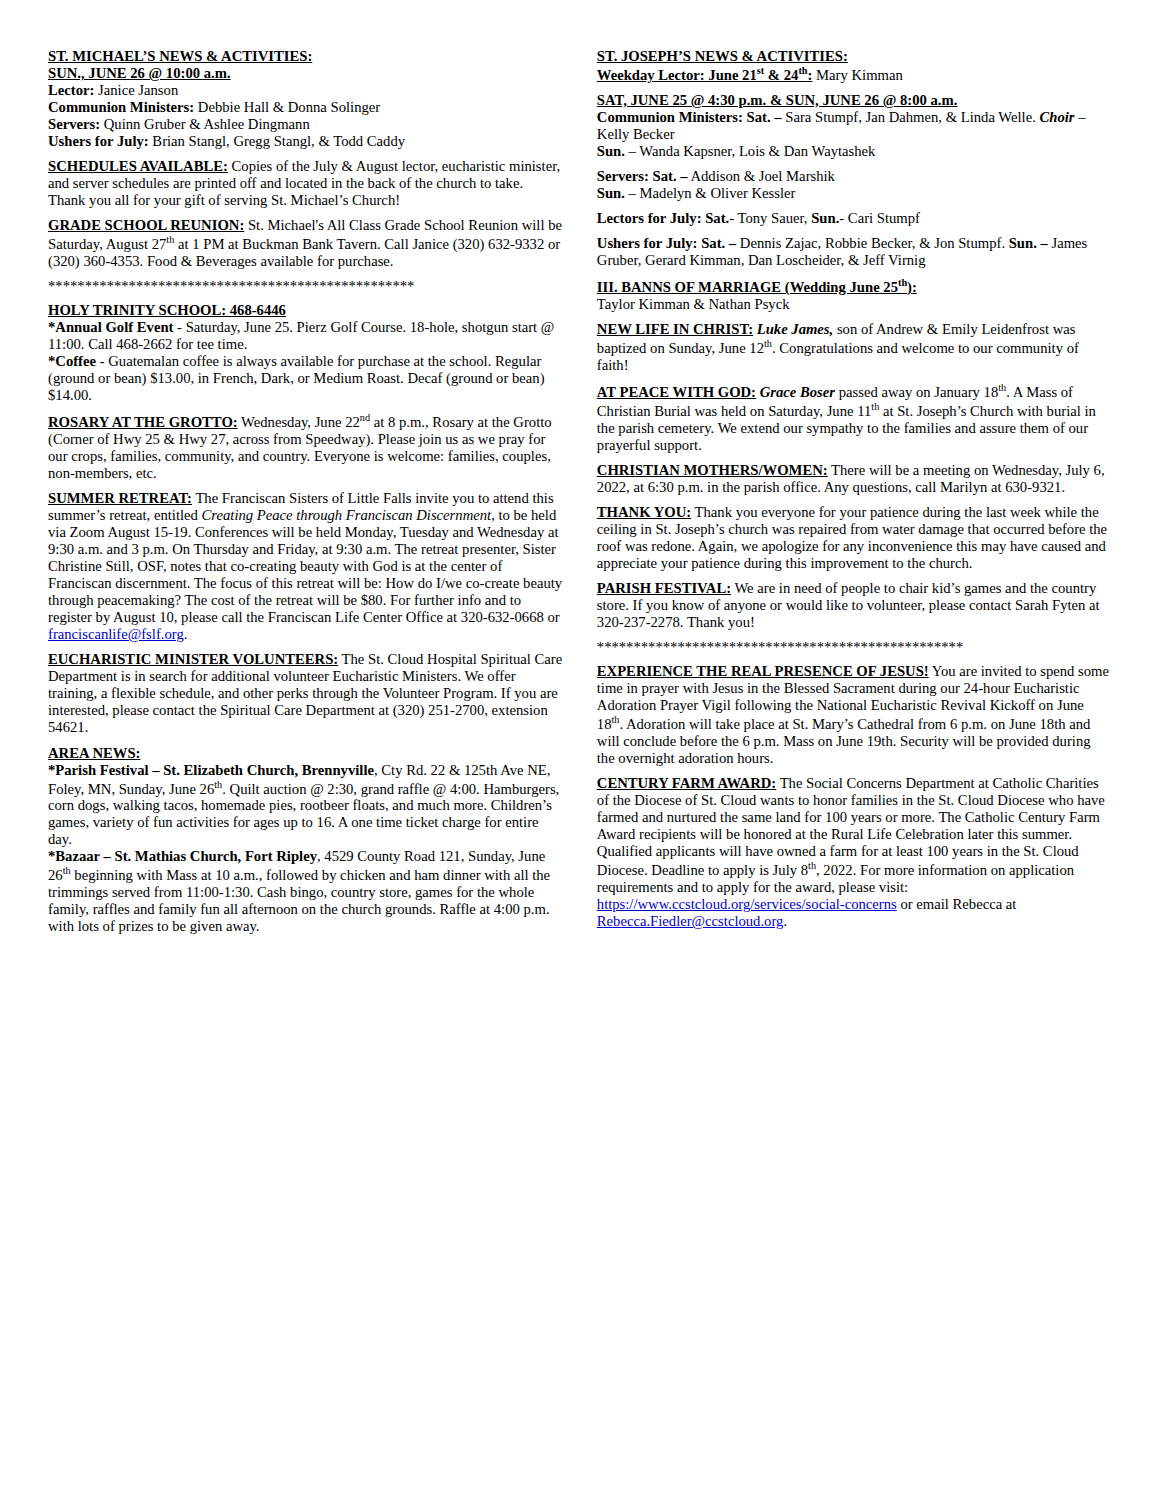ST. MICHAEL’S NEWS & ACTIVITIES:
SUN., JUNE 26 @ 10:00 a.m.
Lector: Janice Janson
Communion Ministers: Debbie Hall & Donna Solinger
Servers: Quinn Gruber & Ashlee Dingmann
Ushers for July: Brian Stangl, Gregg Stangl, & Todd Caddy
SCHEDULES AVAILABLE: Copies of the July & August lector, eucharistic minister, and server schedules are printed off and located in the back of the church to take. Thank you all for your gift of serving St. Michael’s Church!
GRADE SCHOOL REUNION: St. Michael's All Class Grade School Reunion will be Saturday, August 27th at 1 PM at Buckman Bank Tavern. Call Janice (320) 632-9332 or (320) 360-4353. Food & Beverages available for purchase.
**************************************************
HOLY TRINITY SCHOOL: 468-6446
*Annual Golf Event - Saturday, June 25. Pierz Golf Course. 18-hole, shotgun start @ 11:00. Call 468-2662 for tee time.
*Coffee - Guatemalan coffee is always available for purchase at the school. Regular (ground or bean) $13.00, in French, Dark, or Medium Roast. Decaf (ground or bean) $14.00.
ROSARY AT THE GROTTO: Wednesday, June 22nd at 8 p.m., Rosary at the Grotto (Corner of Hwy 25 & Hwy 27, across from Speedway). Please join us as we pray for our crops, families, community, and country. Everyone is welcome: families, couples, non-members, etc.
SUMMER RETREAT: The Franciscan Sisters of Little Falls invite you to attend this summer’s retreat, entitled Creating Peace through Franciscan Discernment, to be held via Zoom August 15-19. Conferences will be held Monday, Tuesday and Wednesday at 9:30 a.m. and 3 p.m. On Thursday and Friday, at 9:30 a.m. The retreat presenter, Sister Christine Still, OSF, notes that co-creating beauty with God is at the center of Franciscan discernment. The focus of this retreat will be: How do I/we co-create beauty through peacemaking? The cost of the retreat will be $80. For further info and to register by August 10, please call the Franciscan Life Center Office at 320-632-0668 or franciscanlife@fslf.org.
EUCHARISTIC MINISTER VOLUNTEERS: The St. Cloud Hospital Spiritual Care Department is in search for additional volunteer Eucharistic Ministers. We offer training, a flexible schedule, and other perks through the Volunteer Program. If you are interested, please contact the Spiritual Care Department at (320) 251-2700, extension 54621.
AREA NEWS:
*Parish Festival – St. Elizabeth Church, Brennyville, Cty Rd. 22 & 125th Ave NE, Foley, MN, Sunday, June 26th. Quilt auction @ 2:30, grand raffle @ 4:00. Hamburgers, corn dogs, walking tacos, homemade pies, rootbeer floats, and much more. Children’s games, variety of fun activities for ages up to 16. A one time ticket charge for entire day.
*Bazaar – St. Mathias Church, Fort Ripley, 4529 County Road 121, Sunday, June 26th beginning with Mass at 10 a.m., followed by chicken and ham dinner with all the trimmings served from 11:00-1:30. Cash bingo, country store, games for the whole family, raffles and family fun all afternoon on the church grounds. Raffle at 4:00 p.m. with lots of prizes to be given away.
ST. JOSEPH’S NEWS & ACTIVITIES:
Weekday Lector: June 21st & 24th: Mary Kimman
SAT, JUNE 25 @ 4:30 p.m. & SUN, JUNE 26 @ 8:00 a.m.
Communion Ministers: Sat. – Sara Stumpf, Jan Dahmen, & Linda Welle. Choir – Kelly Becker
Sun. – Wanda Kapsner, Lois & Dan Waytashek
Servers: Sat. – Addison & Joel Marshik
Sun. – Madelyn & Oliver Kessler
Lectors for July: Sat.- Tony Sauer, Sun.- Cari Stumpf
Ushers for July: Sat. – Dennis Zajac, Robbie Becker, & Jon Stumpf. Sun. – James Gruber, Gerard Kimman, Dan Loscheider, & Jeff Virnig
III. BANNS OF MARRIAGE (Wedding June 25th):
Taylor Kimman & Nathan Psyck
NEW LIFE IN CHRIST: Luke James, son of Andrew & Emily Leidenfrost was baptized on Sunday, June 12th. Congratulations and welcome to our community of faith!
AT PEACE WITH GOD: Grace Boser passed away on January 18th. A Mass of Christian Burial was held on Saturday, June 11th at St. Joseph’s Church with burial in the parish cemetery. We extend our sympathy to the families and assure them of our prayerful support.
CHRISTIAN MOTHERS/WOMEN: There will be a meeting on Wednesday, July 6, 2022, at 6:30 p.m. in the parish office. Any questions, call Marilyn at 630-9321.
THANK YOU: Thank you everyone for your patience during the last week while the ceiling in St. Joseph’s church was repaired from water damage that occurred before the roof was redone. Again, we apologize for any inconvenience this may have caused and appreciate your patience during this improvement to the church.
PARISH FESTIVAL: We are in need of people to chair kid’s games and the country store. If you know of anyone or would like to volunteer, please contact Sarah Fyten at 320-237-2278. Thank you!
**************************************************
EXPERIENCE THE REAL PRESENCE OF JESUS! You are invited to spend some time in prayer with Jesus in the Blessed Sacrament during our 24-hour Eucharistic Adoration Prayer Vigil following the National Eucharistic Revival Kickoff on June 18th. Adoration will take place at St. Mary’s Cathedral from 6 p.m. on June 18th and will conclude before the 6 p.m. Mass on June 19th. Security will be provided during the overnight adoration hours.
CENTURY FARM AWARD: The Social Concerns Department at Catholic Charities of the Diocese of St. Cloud wants to honor families in the St. Cloud Diocese who have farmed and nurtured the same land for 100 years or more. The Catholic Century Farm Award recipients will be honored at the Rural Life Celebration later this summer. Qualified applicants will have owned a farm for at least 100 years in the St. Cloud Diocese. Deadline to apply is July 8th, 2022. For more information on application requirements and to apply for the award, please visit: https://www.ccstcloud.org/services/social-concerns or email Rebecca at Rebecca.Fiedler@ccstcloud.org.